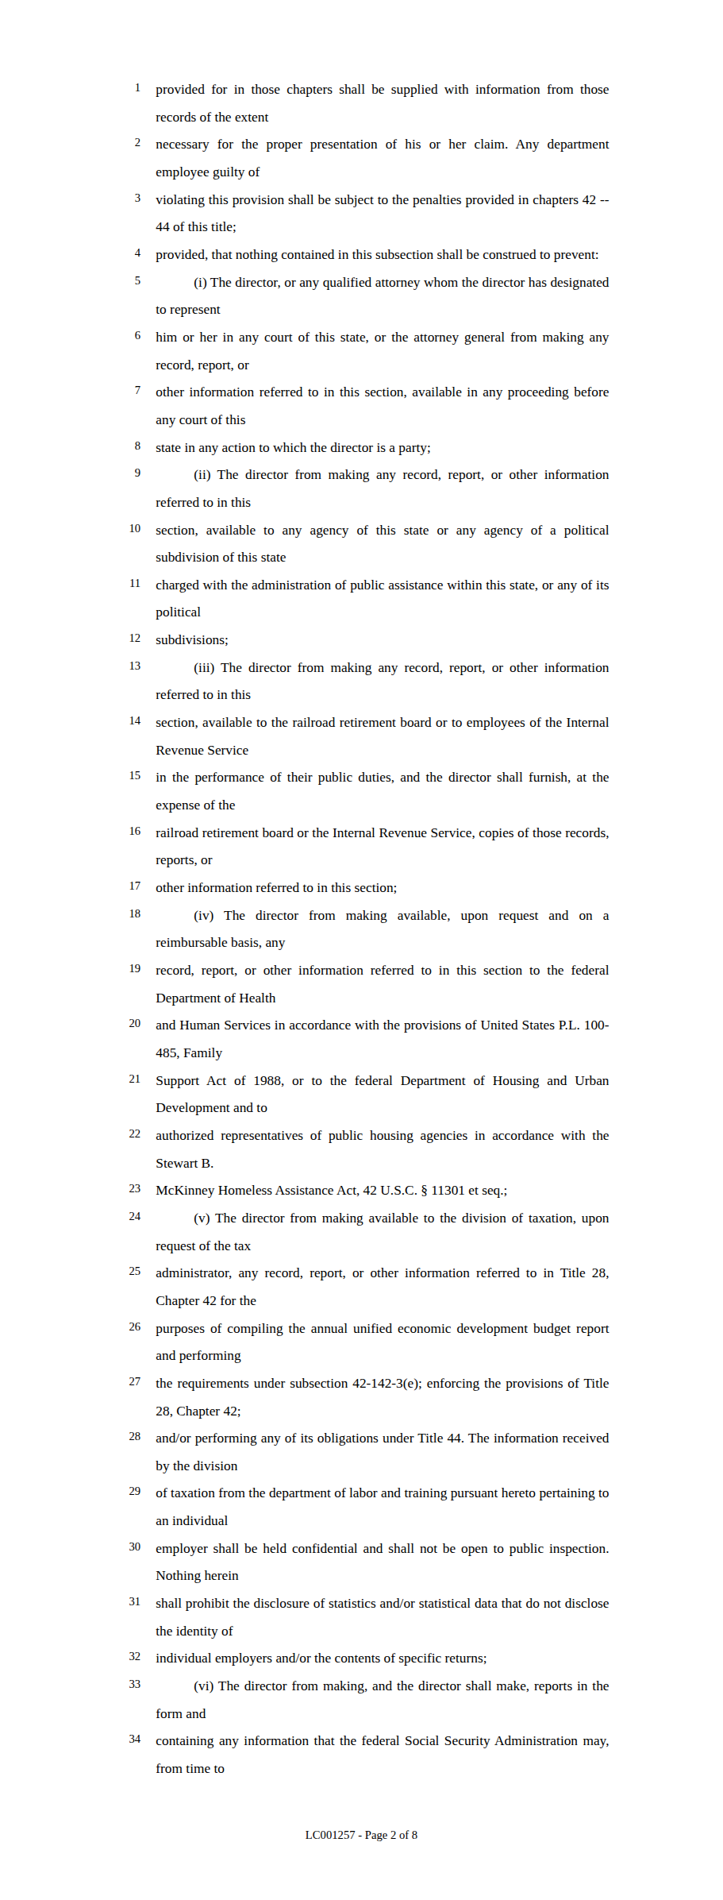provided for in those chapters shall be supplied with information from those records of the extent
necessary for the proper presentation of his or her claim. Any department employee guilty of
violating this provision shall be subject to the penalties provided in chapters 42 -- 44 of this title;
provided, that nothing contained in this subsection shall be construed to prevent:
(i) The director, or any qualified attorney whom the director has designated to represent
him or her in any court of this state, or the attorney general from making any record, report, or
other information referred to in this section, available in any proceeding before any court of this
state in any action to which the director is a party;
(ii) The director from making any record, report, or other information referred to in this
section, available to any agency of this state or any agency of a political subdivision of this state
charged with the administration of public assistance within this state, or any of its political
subdivisions;
(iii) The director from making any record, report, or other information referred to in this
section, available to the railroad retirement board or to employees of the Internal Revenue Service
in the performance of their public duties, and the director shall furnish, at the expense of the
railroad retirement board or the Internal Revenue Service, copies of those records, reports, or
other information referred to in this section;
(iv) The director from making available, upon request and on a reimbursable basis, any
record, report, or other information referred to in this section to the federal Department of Health
and Human Services in accordance with the provisions of United States P.L. 100-485, Family
Support Act of 1988, or to the federal Department of Housing and Urban Development and to
authorized representatives of public housing agencies in accordance with the Stewart B.
McKinney Homeless Assistance Act, 42 U.S.C. § 11301 et seq.;
(v) The director from making available to the division of taxation, upon request of the tax
administrator, any record, report, or other information referred to in Title 28, Chapter 42 for the
purposes of compiling the annual unified economic development budget report and performing
the requirements under subsection 42-142-3(e); enforcing the provisions of Title 28, Chapter 42;
and/or performing any of its obligations under Title 44. The information received by the division
of taxation from the department of labor and training pursuant hereto pertaining to an individual
employer shall be held confidential and shall not be open to public inspection. Nothing herein
shall prohibit the disclosure of statistics and/or statistical data that do not disclose the identity of
individual employers and/or the contents of specific returns;
(vi) The director from making, and the director shall make, reports in the form and
containing any information that the federal Social Security Administration may, from time to
LC001257 - Page 2 of 8